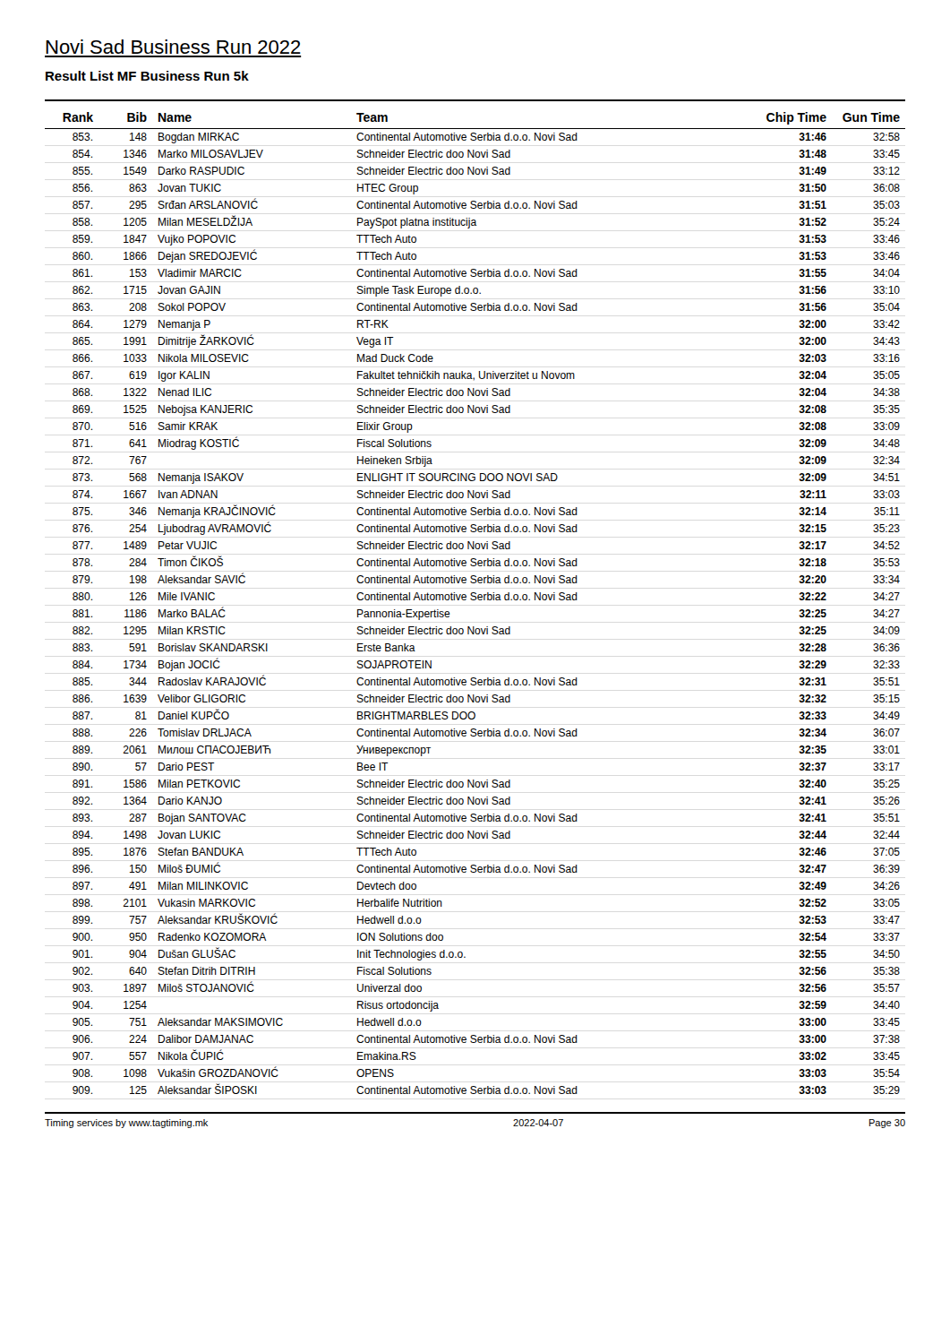Novi Sad Business Run 2022
Result List MF Business Run 5k
| Rank | Bib | Name | Team | Chip Time | Gun Time |
| --- | --- | --- | --- | --- | --- |
| 853. | 148 | Bogdan MIRKAC | Continental Automotive Serbia d.o.o. Novi Sad | 31:46 | 32:58 |
| 854. | 1346 | Marko MILOSAVLJEV | Schneider Electric doo Novi Sad | 31:48 | 33:45 |
| 855. | 1549 | Darko RASPUDIC | Schneider Electric doo Novi Sad | 31:49 | 33:12 |
| 856. | 863 | Jovan TUKIC | HTEC Group | 31:50 | 36:08 |
| 857. | 295 | Srđan ARSLANOVIĆ | Continental Automotive Serbia d.o.o. Novi Sad | 31:51 | 35:03 |
| 858. | 1205 | Milan MESELDŽIJA | PaySpot platna institucija | 31:52 | 35:24 |
| 859. | 1847 | Vujko POPOVIC | TTTech Auto | 31:53 | 33:46 |
| 860. | 1866 | Dejan SREDOJEVIĆ | TTTech Auto | 31:53 | 33:46 |
| 861. | 153 | Vladimir MARCIC | Continental Automotive Serbia d.o.o. Novi Sad | 31:55 | 34:04 |
| 862. | 1715 | Jovan GAJIN | Simple Task Europe d.o.o. | 31:56 | 33:10 |
| 863. | 208 | Sokol POPOV | Continental Automotive Serbia d.o.o. Novi Sad | 31:56 | 35:04 |
| 864. | 1279 | Nemanja P | RT-RK | 32:00 | 33:42 |
| 865. | 1991 | Dimitrije ŽARKOVIĆ | Vega IT | 32:00 | 34:43 |
| 866. | 1033 | Nikola MILOSEVIC | Mad Duck Code | 32:03 | 33:16 |
| 867. | 619 | Igor KALIN | Fakultet tehničkih nauka, Univerzitet u Novom | 32:04 | 35:05 |
| 868. | 1322 | Nenad ILIC | Schneider Electric doo Novi Sad | 32:04 | 34:38 |
| 869. | 1525 | Nebojsa KANJERIC | Schneider Electric doo Novi Sad | 32:08 | 35:35 |
| 870. | 516 | Samir KRAK | Elixir Group | 32:08 | 33:09 |
| 871. | 641 | Miodrag KOSTIĆ | Fiscal Solutions | 32:09 | 34:48 |
| 872. | 767 | | Heineken Srbija | 32:09 | 32:34 |
| 873. | 568 | Nemanja ISAKOV | ENLIGHT IT SOURCING DOO NOVI SAD | 32:09 | 34:51 |
| 874. | 1667 | Ivan ADNAN | Schneider Electric doo Novi Sad | 32:11 | 33:03 |
| 875. | 346 | Nemanja KRAJČINOVIĆ | Continental Automotive Serbia d.o.o. Novi Sad | 32:14 | 35:11 |
| 876. | 254 | Ljubodrag AVRAMOVIĆ | Continental Automotive Serbia d.o.o. Novi Sad | 32:15 | 35:23 |
| 877. | 1489 | Petar VUJIC | Schneider Electric doo Novi Sad | 32:17 | 34:52 |
| 878. | 284 | Timon ČIKOŠ | Continental Automotive Serbia d.o.o. Novi Sad | 32:18 | 35:53 |
| 879. | 198 | Aleksandar SAVIĆ | Continental Automotive Serbia d.o.o. Novi Sad | 32:20 | 33:34 |
| 880. | 126 | Mile IVANIC | Continental Automotive Serbia d.o.o. Novi Sad | 32:22 | 34:27 |
| 881. | 1186 | Marko BALAĆ | Pannonia-Expertise | 32:25 | 34:27 |
| 882. | 1295 | Milan KRSTIC | Schneider Electric doo Novi Sad | 32:25 | 34:09 |
| 883. | 591 | Borislav SKANDARSKI | Erste Banka | 32:28 | 36:36 |
| 884. | 1734 | Bojan JOCIĆ | SOJAPROTEIN | 32:29 | 32:33 |
| 885. | 344 | Radoslav KARAJOVIĆ | Continental Automotive Serbia d.o.o. Novi Sad | 32:31 | 35:51 |
| 886. | 1639 | Velibor GLIGORIC | Schneider Electric doo Novi Sad | 32:32 | 35:15 |
| 887. | 81 | Daniel KUPČO | BRIGHTMARBLES DOO | 32:33 | 34:49 |
| 888. | 226 | Tomislav DRLJACA | Continental Automotive Serbia d.o.o. Novi Sad | 32:34 | 36:07 |
| 889. | 2061 | Милош СПАСОЈЕВИЋ | Универекспорт | 32:35 | 33:01 |
| 890. | 57 | Dario PEST | Bee IT | 32:37 | 33:17 |
| 891. | 1586 | Milan PETKOVIC | Schneider Electric doo Novi Sad | 32:40 | 35:25 |
| 892. | 1364 | Dario KANJO | Schneider Electric doo Novi Sad | 32:41 | 35:26 |
| 893. | 287 | Bojan SANTOVAC | Continental Automotive Serbia d.o.o. Novi Sad | 32:41 | 35:51 |
| 894. | 1498 | Jovan LUKIC | Schneider Electric doo Novi Sad | 32:44 | 32:44 |
| 895. | 1876 | Stefan BANDUKA | TTTech Auto | 32:46 | 37:05 |
| 896. | 150 | Miloš ĐUMIĆ | Continental Automotive Serbia d.o.o. Novi Sad | 32:47 | 36:39 |
| 897. | 491 | Milan MILINKOVIC | Devtech doo | 32:49 | 34:26 |
| 898. | 2101 | Vukasin MARKOVIC | Herbalife Nutrition | 32:52 | 33:05 |
| 899. | 757 | Aleksandar KRUŠKOVIĆ | Hedwell d.o.o | 32:53 | 33:47 |
| 900. | 950 | Radenko KOZOMORA | ION Solutions doo | 32:54 | 33:37 |
| 901. | 904 | Dušan GLUŠAC | Init Technologies d.o.o. | 32:55 | 34:50 |
| 902. | 640 | Stefan Ditrih DITRIH | Fiscal Solutions | 32:56 | 35:38 |
| 903. | 1897 | Miloš STOJANOVIĆ | Univerzal doo | 32:56 | 35:57 |
| 904. | 1254 | | Risus ortodoncija | 32:59 | 34:40 |
| 905. | 751 | Aleksandar MAKSIMOVIC | Hedwell d.o.o | 33:00 | 33:45 |
| 906. | 224 | Dalibor DAMJANAC | Continental Automotive Serbia d.o.o. Novi Sad | 33:00 | 37:38 |
| 907. | 557 | Nikola ČUPIĆ | Emakina.RS | 33:02 | 33:45 |
| 908. | 1098 | Vukašin GROZDANOVIĆ | OPENS | 33:03 | 35:54 |
| 909. | 125 | Aleksandar ŠIPOSKI | Continental Automotive Serbia d.o.o. Novi Sad | 33:03 | 35:29 |
Timing services by www.tagtiming.mk 2022-04-07 Page 30